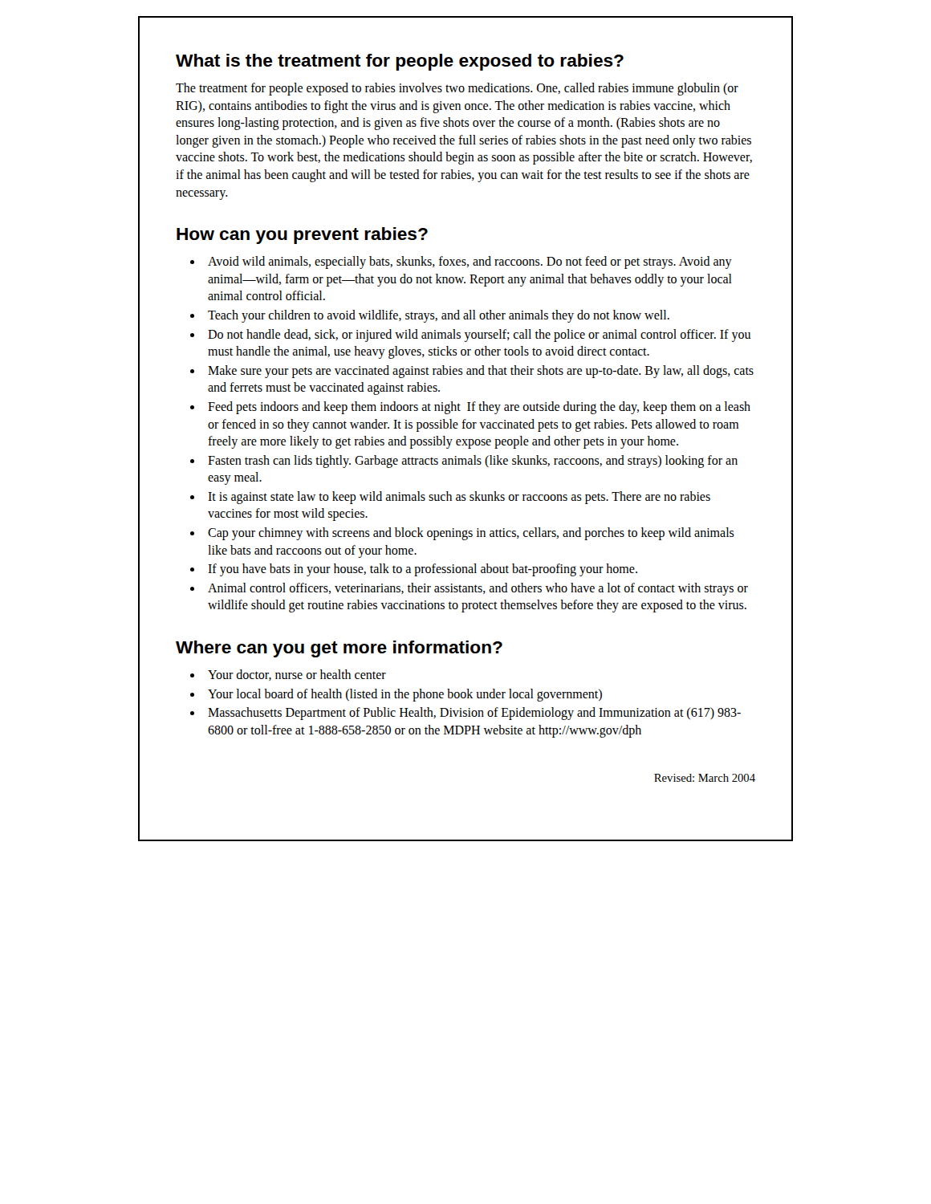What is the treatment for people exposed to rabies?
The treatment for people exposed to rabies involves two medications. One, called rabies immune globulin (or RIG), contains antibodies to fight the virus and is given once. The other medication is rabies vaccine, which ensures long-lasting protection, and is given as five shots over the course of a month. (Rabies shots are no longer given in the stomach.) People who received the full series of rabies shots in the past need only two rabies vaccine shots. To work best, the medications should begin as soon as possible after the bite or scratch. However, if the animal has been caught and will be tested for rabies, you can wait for the test results to see if the shots are necessary.
How can you prevent rabies?
Avoid wild animals, especially bats, skunks, foxes, and raccoons. Do not feed or pet strays. Avoid any animal—wild, farm or pet—that you do not know. Report any animal that behaves oddly to your local animal control official.
Teach your children to avoid wildlife, strays, and all other animals they do not know well.
Do not handle dead, sick, or injured wild animals yourself; call the police or animal control officer. If you must handle the animal, use heavy gloves, sticks or other tools to avoid direct contact.
Make sure your pets are vaccinated against rabies and that their shots are up-to-date. By law, all dogs, cats and ferrets must be vaccinated against rabies.
Feed pets indoors and keep them indoors at night If they are outside during the day, keep them on a leash or fenced in so they cannot wander. It is possible for vaccinated pets to get rabies. Pets allowed to roam freely are more likely to get rabies and possibly expose people and other pets in your home.
Fasten trash can lids tightly. Garbage attracts animals (like skunks, raccoons, and strays) looking for an easy meal.
It is against state law to keep wild animals such as skunks or raccoons as pets. There are no rabies vaccines for most wild species.
Cap your chimney with screens and block openings in attics, cellars, and porches to keep wild animals like bats and raccoons out of your home.
If you have bats in your house, talk to a professional about bat-proofing your home.
Animal control officers, veterinarians, their assistants, and others who have a lot of contact with strays or wildlife should get routine rabies vaccinations to protect themselves before they are exposed to the virus.
Where can you get more information?
Your doctor, nurse or health center
Your local board of health (listed in the phone book under local government)
Massachusetts Department of Public Health, Division of Epidemiology and Immunization at (617) 983-6800 or toll-free at 1-888-658-2850 or on the MDPH website at http://www.gov/dph
Revised: March 2004